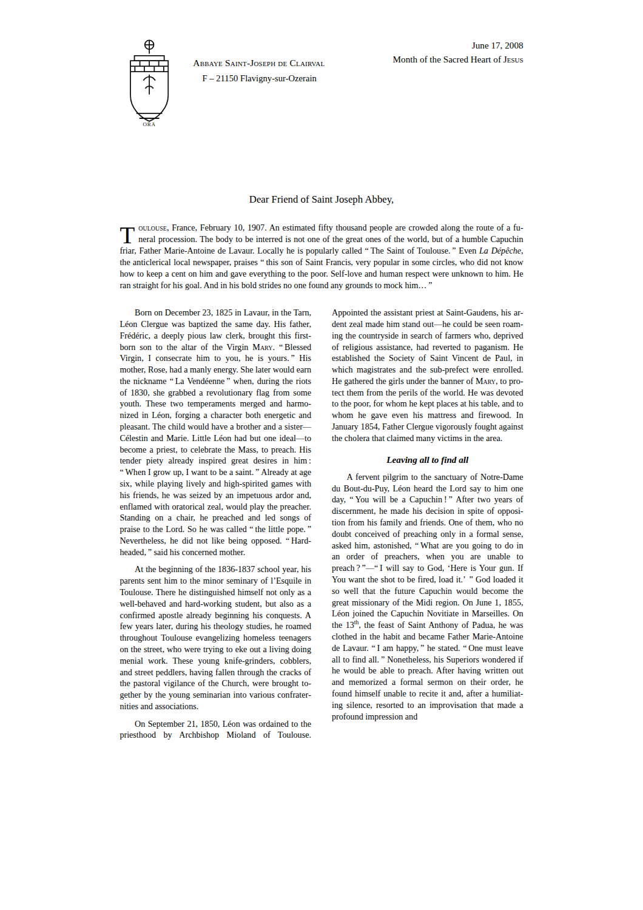ORA
Abbaye Saint-Joseph de Clairval
F – 21150 Flavigny-sur-Ozerain
June 17, 2008
Month of the Sacred Heart of Jesus
Dear Friend of Saint Joseph Abbey,
Toulouse, France, February 10, 1907. An estimated fifty thousand people are crowded along the route of a funeral procession. The body to be interred is not one of the great ones of the world, but of a humble Capuchin friar, Father Marie-Antoine de Lavaur. Locally he is popularly called “ The Saint of Toulouse. ” Even La Dépêche, the anticlerical local newspaper, praises “ this son of Saint Francis, very popular in some circles, who did not know how to keep a cent on him and gave everything to the poor. Self-love and human respect were unknown to him. He ran straight for his goal. And in his bold strides no one found any grounds to mock him… ”
Born on December 23, 1825 in Lavaur, in the Tarn, Léon Clergue was baptized the same day. His father, Frédéric, a deeply pious law clerk, brought this first-born son to the altar of the Virgin Mary. “ Blessed Virgin, I consecrate him to you, he is yours. ” His mother, Rose, had a manly energy. She later would earn the nickname “ La Vendéenne ” when, during the riots of 1830, she grabbed a revolutionary flag from some youth. These two temperaments merged and harmonized in Léon, forging a character both energetic and pleasant. The child would have a brother and a sister—Célestin and Marie. Little Léon had but one ideal—to become a priest, to celebrate the Mass, to preach. His tender piety already inspired great desires in him : “ When I grow up, I want to be a saint. ” Already at age six, while playing lively and high-spirited games with his friends, he was seized by an impetuous ardor and, enflamed with oratorical zeal, would play the preacher. Standing on a chair, he preached and led songs of praise to the Lord. So he was called “ the little pope. ” Nevertheless, he did not like being opposed. “ Hard-headed, ” said his concerned mother.
At the beginning of the 1836-1837 school year, his parents sent him to the minor seminary of l’Esquile in Toulouse. There he distinguished himself not only as a well-behaved and hard-working student, but also as a confirmed apostle already beginning his conquests. A few years later, during his theology studies, he roamed throughout Toulouse evangelizing homeless teenagers on the street, who were trying to eke out a living doing menial work. These young knife-grinders, cobblers, and street peddlers, having fallen through the cracks of the pastoral vigilance of the Church, were brought together by the young seminarian into various confraternities and associations.
On September 21, 1850, Léon was ordained to the priesthood by Archbishop Mioland of Toulouse. Appointed the assistant priest at Saint-Gaudens, his ardent zeal made him stand out—he could be seen roaming the countryside in search of farmers who, deprived of religious assistance, had reverted to paganism. He established the Society of Saint Vincent de Paul, in which magistrates and the sub-prefect were enrolled. He gathered the girls under the banner of Mary, to protect them from the perils of the world. He was devoted to the poor, for whom he kept places at his table, and to whom he gave even his mattress and firewood. In January 1854, Father Clergue vigorously fought against the cholera that claimed many victims in the area.
Leaving all to find all
A fervent pilgrim to the sanctuary of Notre-Dame du Bout-du-Puy, Léon heard the Lord say to him one day, “ You will be a Capuchin ! ” After two years of discernment, he made his decision in spite of opposition from his family and friends. One of them, who no doubt conceived of preaching only in a formal sense, asked him, astonished, “ What are you going to do in an order of preachers, when you are unable to preach ? ”—“ I will say to God, ‘Here is Your gun. If You want the shot to be fired, load it.’  ” God loaded it so well that the future Capuchin would become the great missionary of the Midi region. On June 1, 1855, Léon joined the Capuchin Novitiate in Marseilles. On the 13th, the feast of Saint Anthony of Padua, he was clothed in the habit and became Father Marie-Antoine de Lavaur. “ I am happy, ” he stated. “ One must leave all to find all. ” Nonetheless, his Superiors wondered if he would be able to preach. After having written out and memorized a formal sermon on their order, he found himself unable to recite it and, after a humiliating silence, resorted to an improvisation that made a profound impression and